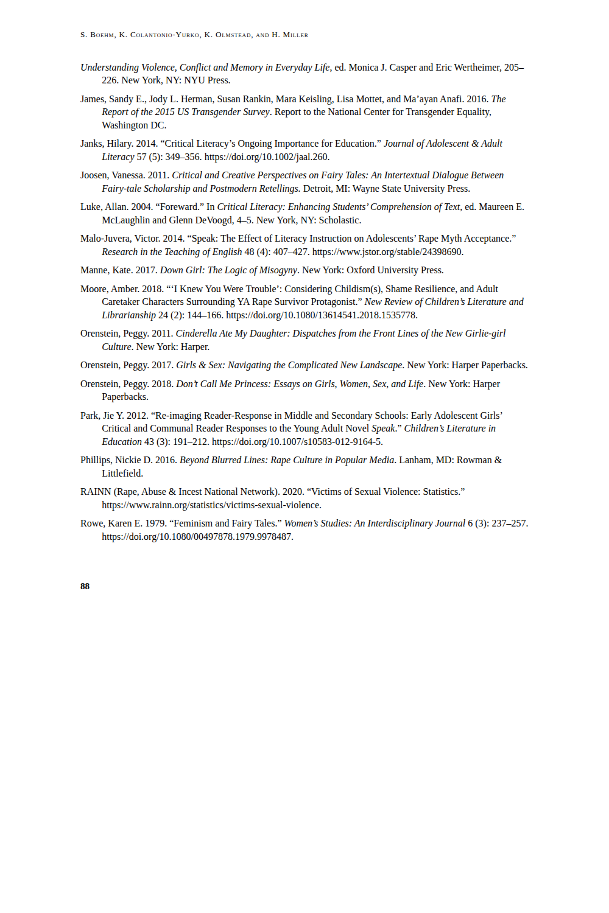S. Boehm, K. Colantonio-Yurko, K. Olmstead, and H. Miller
Understanding Violence, Conflict and Memory in Everyday Life, ed. Monica J. Casper and Eric Wertheimer, 205–226. New York, NY: NYU Press.
James, Sandy E., Jody L. Herman, Susan Rankin, Mara Keisling, Lisa Mottet, and Ma’ayan Anafi. 2016. The Report of the 2015 US Transgender Survey. Report to the National Center for Transgender Equality, Washington DC.
Janks, Hilary. 2014. “Critical Literacy’s Ongoing Importance for Education.” Journal of Adolescent & Adult Literacy 57 (5): 349–356. https://doi.org/10.1002/jaal.260.
Joosen, Vanessa. 2011. Critical and Creative Perspectives on Fairy Tales: An Intertextual Dialogue Between Fairy-tale Scholarship and Postmodern Retellings. Detroit, MI: Wayne State University Press.
Luke, Allan. 2004. “Foreward.” In Critical Literacy: Enhancing Students’ Comprehension of Text, ed. Maureen E. McLaughlin and Glenn DeVoogd, 4–5. New York, NY: Scholastic.
Malo-Juvera, Victor. 2014. “Speak: The Effect of Literacy Instruction on Adolescents’ Rape Myth Acceptance.” Research in the Teaching of English 48 (4): 407–427. https://www.jstor.org/stable/24398690.
Manne, Kate. 2017. Down Girl: The Logic of Misogyny. New York: Oxford University Press.
Moore, Amber. 2018. “‘I Knew You Were Trouble’: Considering Childism(s), Shame Resilience, and Adult Caretaker Characters Surrounding YA Rape Survivor Protagonist.” New Review of Children’s Literature and Librarianship 24 (2): 144–166. https://doi.org/10.1080/13614541.2018.1535778.
Orenstein, Peggy. 2011. Cinderella Ate My Daughter: Dispatches from the Front Lines of the New Girlie-girl Culture. New York: Harper.
Orenstein, Peggy. 2017. Girls & Sex: Navigating the Complicated New Landscape. New York: Harper Paperbacks.
Orenstein, Peggy. 2018. Don’t Call Me Princess: Essays on Girls, Women, Sex, and Life. New York: Harper Paperbacks.
Park, Jie Y. 2012. “Re-imaging Reader-Response in Middle and Secondary Schools: Early Adolescent Girls’ Critical and Communal Reader Responses to the Young Adult Novel Speak.” Children’s Literature in Education 43 (3): 191–212. https://doi.org/10.1007/s10583-012-9164-5.
Phillips, Nickie D. 2016. Beyond Blurred Lines: Rape Culture in Popular Media. Lanham, MD: Rowman & Littlefield.
RAINN (Rape, Abuse & Incest National Network). 2020. “Victims of Sexual Violence: Statistics.” https://www.rainn.org/statistics/victims-sexual-violence.
Rowe, Karen E. 1979. “Feminism and Fairy Tales.” Women’s Studies: An Interdisciplinary Journal 6 (3): 237–257. https://doi.org/10.1080/00497878.1979.9978487.
88